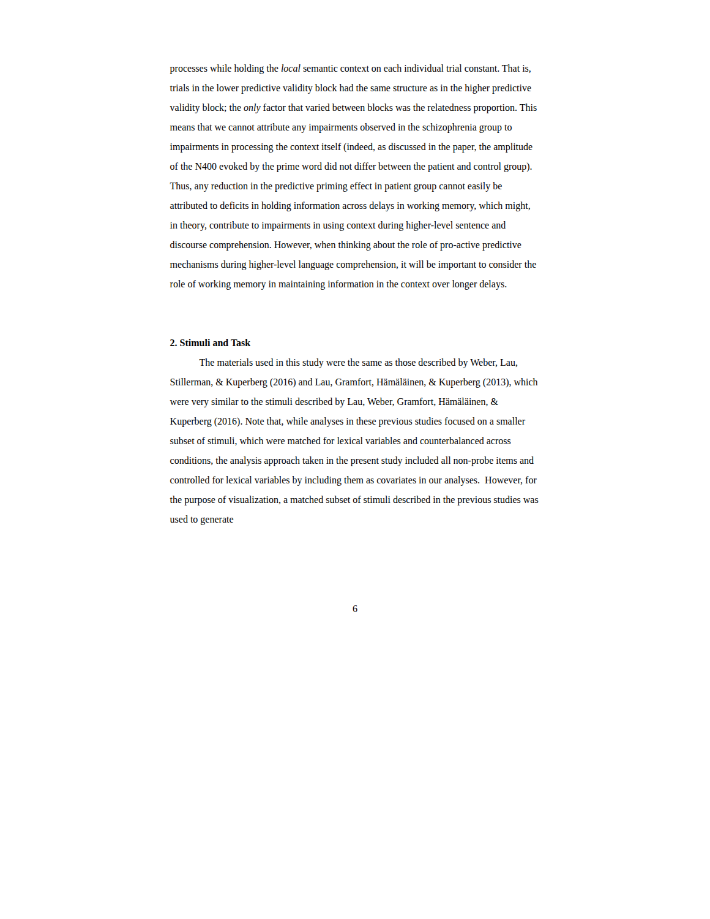processes while holding the local semantic context on each individual trial constant. That is, trials in the lower predictive validity block had the same structure as in the higher predictive validity block; the only factor that varied between blocks was the relatedness proportion. This means that we cannot attribute any impairments observed in the schizophrenia group to impairments in processing the context itself (indeed, as discussed in the paper, the amplitude of the N400 evoked by the prime word did not differ between the patient and control group). Thus, any reduction in the predictive priming effect in patient group cannot easily be attributed to deficits in holding information across delays in working memory, which might, in theory, contribute to impairments in using context during higher-level sentence and discourse comprehension. However, when thinking about the role of pro-active predictive mechanisms during higher-level language comprehension, it will be important to consider the role of working memory in maintaining information in the context over longer delays.
2. Stimuli and Task
The materials used in this study were the same as those described by Weber, Lau, Stillerman, & Kuperberg (2016) and Lau, Gramfort, Hämäläinen, & Kuperberg (2013), which were very similar to the stimuli described by Lau, Weber, Gramfort, Hämäläinen, & Kuperberg (2016). Note that, while analyses in these previous studies focused on a smaller subset of stimuli, which were matched for lexical variables and counterbalanced across conditions, the analysis approach taken in the present study included all non-probe items and controlled for lexical variables by including them as covariates in our analyses. However, for the purpose of visualization, a matched subset of stimuli described in the previous studies was used to generate
6